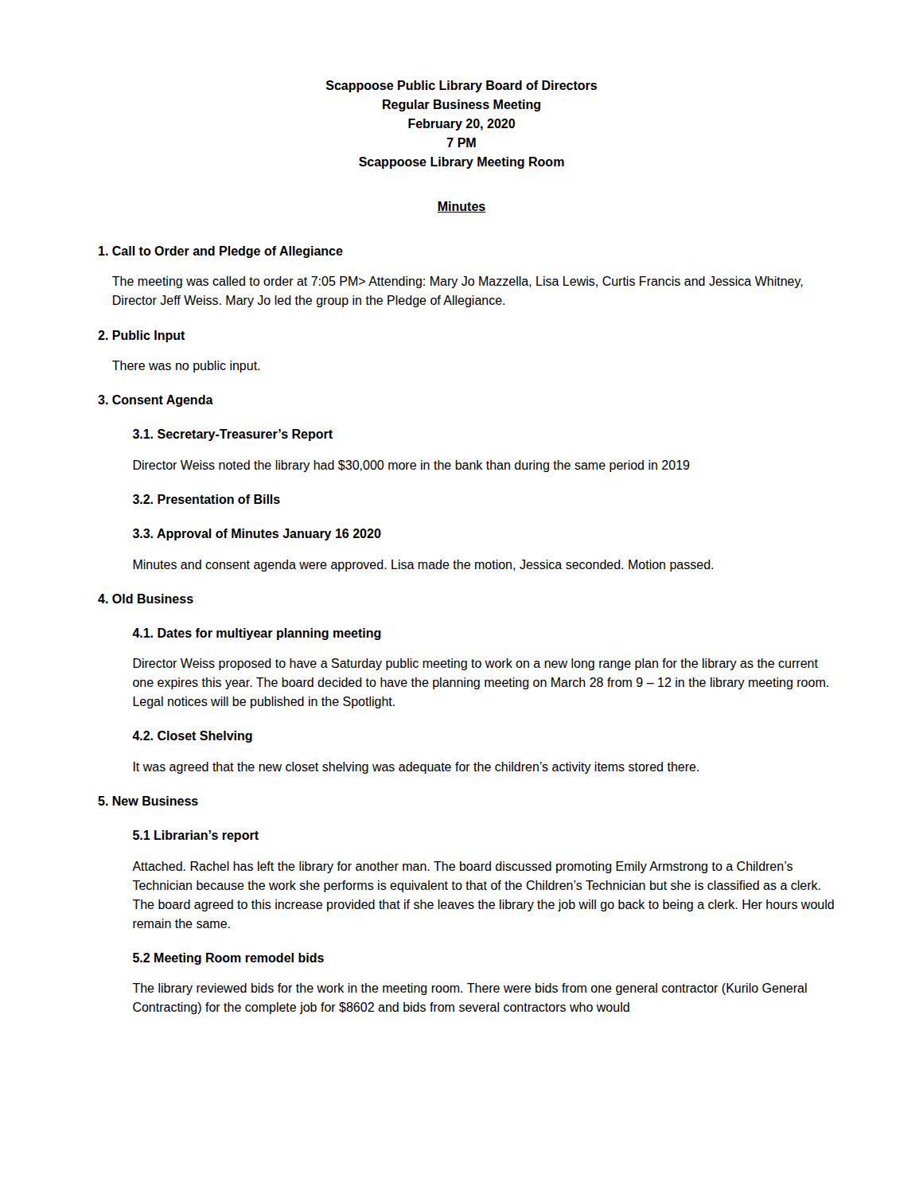Scappoose Public Library Board of Directors Regular Business Meeting February 20, 2020 7 PM Scappoose Library Meeting Room
Minutes
Call to Order and Pledge of Allegiance
The meeting was called to order at 7:05 PM> Attending: Mary Jo Mazzella, Lisa Lewis, Curtis Francis and Jessica Whitney, Director Jeff Weiss. Mary Jo led the group in the Pledge of Allegiance.
Public Input
There was no public input.
Consent Agenda
3.1. Secretary-Treasurer’s Report
Director Weiss noted the library had $30,000 more in the bank than during the same period in 2019
3.2. Presentation of Bills
3.3. Approval of Minutes January 16 2020
Minutes and consent agenda were approved. Lisa made the motion, Jessica seconded. Motion passed.
Old Business
4.1. Dates for multiyear planning meeting
Director Weiss proposed to have a Saturday public meeting to work on a new long range plan for the library as the current one expires this year. The board decided to have the planning meeting on March 28 from 9 – 12 in the library meeting room. Legal notices will be published in the Spotlight.
4.2. Closet Shelving
It was agreed that the new closet shelving was adequate for the children’s activity items stored there.
New Business
5.1 Librarian’s report
Attached. Rachel has left the library for another man. The board discussed promoting Emily Armstrong to a Children’s Technician because the work she performs is equivalent to that of the Children’s Technician but she is classified as a clerk. The board agreed to this increase provided that if she leaves the library the job will go back to being a clerk. Her hours would remain the same.
5.2 Meeting Room remodel bids
The library reviewed bids for the work in the meeting room. There were bids from one general contractor (Kurilo General Contracting) for the complete job for $8602 and bids from several contractors who would